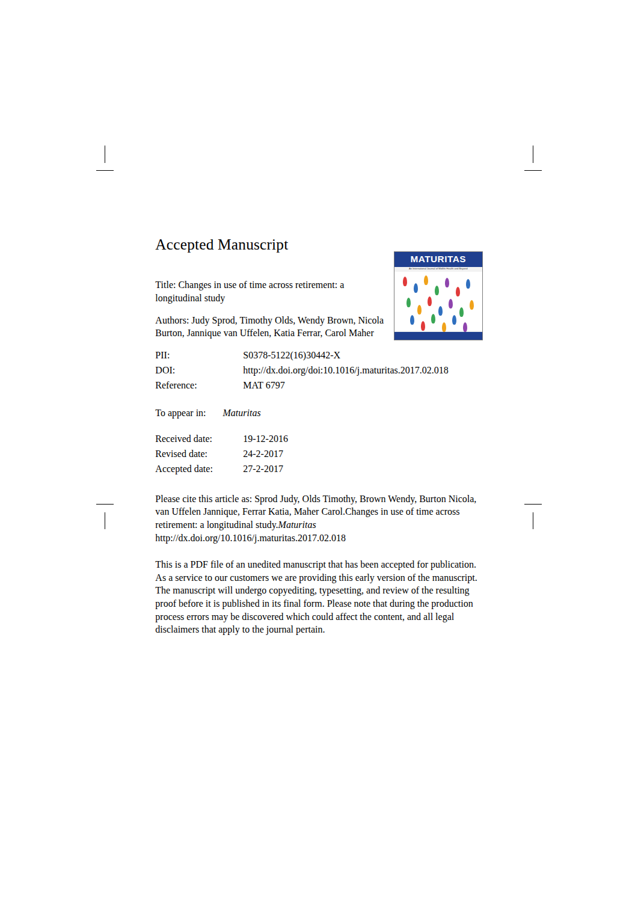Accepted Manuscript
MATURITAS
An International Journal of Midlife Health and Beyond
Title: Changes in use of time across retirement: a longitudinal study
Authors: Judy Sprod, Timothy Olds, Wendy Brown, Nicola Burton, Jannique van Uffelen, Katia Ferrar, Carol Maher
| PII: | S0378-5122(16)30442-X |
| DOI: | http://dx.doi.org/doi:10.1016/j.maturitas.2017.02.018 |
| Reference: | MAT 6797 |
To appear in: Maturitas
| Received date: | 19-12-2016 |
| Revised date: | 24-2-2017 |
| Accepted date: | 27-2-2017 |
Please cite this article as: Sprod Judy, Olds Timothy, Brown Wendy, Burton Nicola, van Uffelen Jannique, Ferrar Katia, Maher Carol.Changes in use of time across retirement: a longitudinal study.Maturitas http://dx.doi.org/10.1016/j.maturitas.2017.02.018
This is a PDF file of an unedited manuscript that has been accepted for publication. As a service to our customers we are providing this early version of the manuscript. The manuscript will undergo copyediting, typesetting, and review of the resulting proof before it is published in its final form. Please note that during the production process errors may be discovered which could affect the content, and all legal disclaimers that apply to the journal pertain.